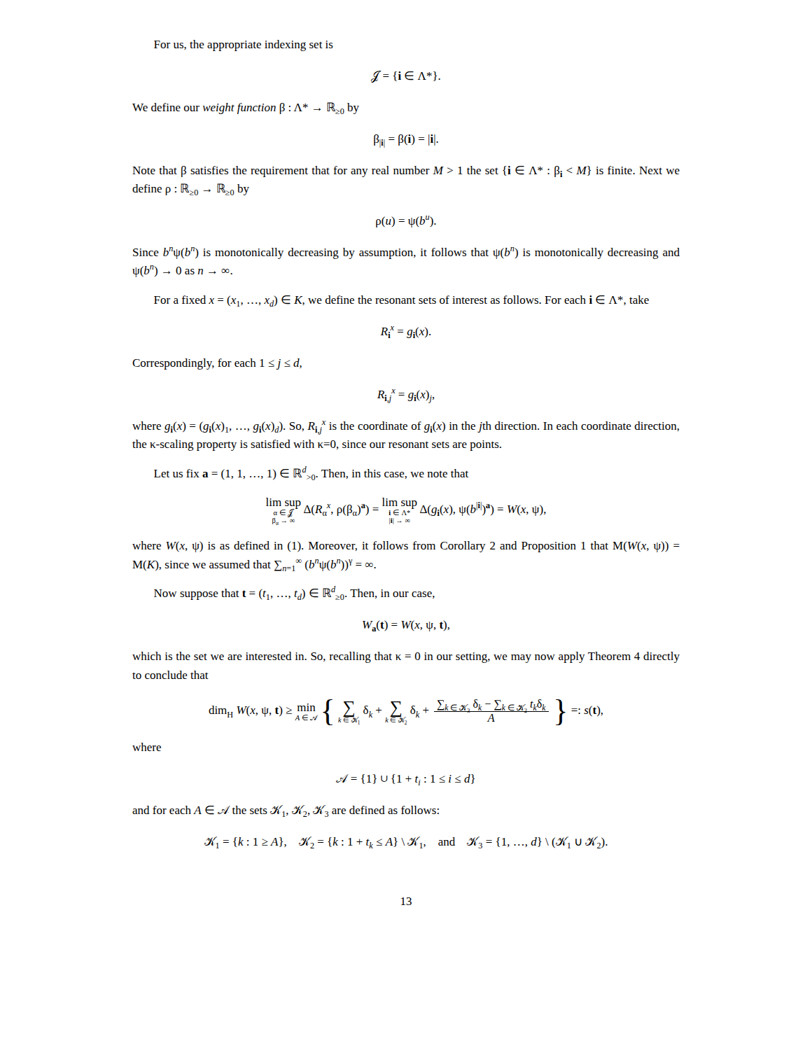For us, the appropriate indexing set is
𝒥 = {i ∈ Λ*}.
We define our weight function β : Λ* → ℝ≥0 by
β|i| = β(i) = |i|.
Note that β satisfies the requirement that for any real number M > 1 the set {i ∈ Λ* : βi < M} is finite. Next we define ρ : ℝ≥0 → ℝ≥0 by
ρ(u) = ψ(bu).
Since bnψ(bn) is monotonically decreasing by assumption, it follows that ψ(bn) is monotonically decreasing and ψ(bn) → 0 as n → ∞.
For a fixed x = (x1, …, xd) ∈ K, we define the resonant sets of interest as follows. For each i ∈ Λ*, take
Rix = gi(x).
Correspondingly, for each 1 ≤ j ≤ d,
Ri,jx = gi(x)j,
where gi(x) = (gi(x)1, …, gi(x)d). So, Ri,jx is the coordinate of gi(x) in the jth direction. In each coordinate direction, the κ-scaling property is satisfied with κ=0, since our resonant sets are points.
Let us fix a = (1, 1, …, 1) ∈ ℝd>0. Then, in this case, we note that
lim sup α ∈ 𝒥 βα → ∞ Δ(Rαx, ρ(βα)a) = lim sup i ∈ Λ*|i| → ∞ Δ(gi(x), ψ(b|i|)a) = W(x, ψ),
where W(x, ψ) is as defined in (1). Moreover, it follows from Corollary 2 and Proposition 1 that M(W(x, ψ)) = M(K), since we assumed that ∑n=1∞ (bnψ(bn))γ = ∞.
Now suppose that t = (t1, …, td) ∈ ℝd≥0. Then, in our case,
Wa(t) = W(x, ψ, t),
which is the set we are interested in. So, recalling that κ = 0 in our setting, we may now apply Theorem 4 directly to conclude that
dimH W(x, ψ, t) ≥ min A ∈ 𝒜 { ∑k ∈ 𝒦1 δk + ∑k ∈ 𝒦2 δk + ∑k ∈ 𝒦3 δk − ∑k ∈ 𝒦2 tkδk A } =: s(t),
where
𝒜 = {1} ∪ {1 + ti : 1 ≤ i ≤ d}
and for each A ∈ 𝒜 the sets 𝒦1, 𝒦2, 𝒦3 are defined as follows:
𝒦1 = {k : 1 ≥ A}, 𝒦2 = {k : 1 + tk ≤ A} \ 𝒦1, and 𝒦3 = {1, …, d} \ (𝒦1 ∪ 𝒦2).
13